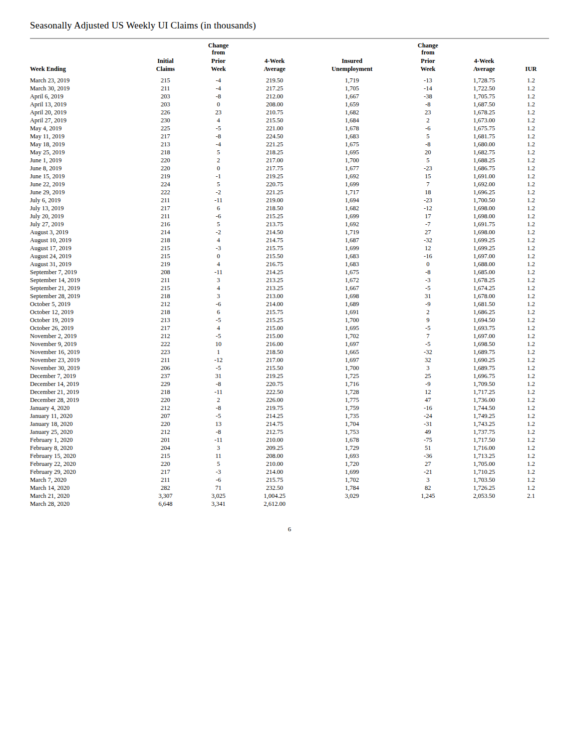Seasonally Adjusted US Weekly UI Claims (in thousands)
| | | Change from | | | Change from | | |
| --- | --- | --- | --- | --- | --- | --- | --- |
| | Initial | Prior | 4-Week | Insured | Prior | 4-Week | |
| Week Ending | Claims | Week | Average | Unemployment | Week | Average | IUR |
| March 23, 2019 | 215 | -4 | 219.50 | 1,719 | -13 | 1,728.75 | 1.2 |
| March 30, 2019 | 211 | -4 | 217.25 | 1,705 | -14 | 1,722.50 | 1.2 |
| April 6, 2019 | 203 | -8 | 212.00 | 1,667 | -38 | 1,705.75 | 1.2 |
| April 13, 2019 | 203 | 0 | 208.00 | 1,659 | -8 | 1,687.50 | 1.2 |
| April 20, 2019 | 226 | 23 | 210.75 | 1,682 | 23 | 1,678.25 | 1.2 |
| April 27, 2019 | 230 | 4 | 215.50 | 1,684 | 2 | 1,673.00 | 1.2 |
| May 4, 2019 | 225 | -5 | 221.00 | 1,678 | -6 | 1,675.75 | 1.2 |
| May 11, 2019 | 217 | -8 | 224.50 | 1,683 | 5 | 1,681.75 | 1.2 |
| May 18, 2019 | 213 | -4 | 221.25 | 1,675 | -8 | 1,680.00 | 1.2 |
| May 25, 2019 | 218 | 5 | 218.25 | 1,695 | 20 | 1,682.75 | 1.2 |
| June 1, 2019 | 220 | 2 | 217.00 | 1,700 | 5 | 1,688.25 | 1.2 |
| June 8, 2019 | 220 | 0 | 217.75 | 1,677 | -23 | 1,686.75 | 1.2 |
| June 15, 2019 | 219 | -1 | 219.25 | 1,692 | 15 | 1,691.00 | 1.2 |
| June 22, 2019 | 224 | 5 | 220.75 | 1,699 | 7 | 1,692.00 | 1.2 |
| June 29, 2019 | 222 | -2 | 221.25 | 1,717 | 18 | 1,696.25 | 1.2 |
| July 6, 2019 | 211 | -11 | 219.00 | 1,694 | -23 | 1,700.50 | 1.2 |
| July 13, 2019 | 217 | 6 | 218.50 | 1,682 | -12 | 1,698.00 | 1.2 |
| July 20, 2019 | 211 | -6 | 215.25 | 1,699 | 17 | 1,698.00 | 1.2 |
| July 27, 2019 | 216 | 5 | 213.75 | 1,692 | -7 | 1,691.75 | 1.2 |
| August 3, 2019 | 214 | -2 | 214.50 | 1,719 | 27 | 1,698.00 | 1.2 |
| August 10, 2019 | 218 | 4 | 214.75 | 1,687 | -32 | 1,699.25 | 1.2 |
| August 17, 2019 | 215 | -3 | 215.75 | 1,699 | 12 | 1,699.25 | 1.2 |
| August 24, 2019 | 215 | 0 | 215.50 | 1,683 | -16 | 1,697.00 | 1.2 |
| August 31, 2019 | 219 | 4 | 216.75 | 1,683 | 0 | 1,688.00 | 1.2 |
| September 7, 2019 | 208 | -11 | 214.25 | 1,675 | -8 | 1,685.00 | 1.2 |
| September 14, 2019 | 211 | 3 | 213.25 | 1,672 | -3 | 1,678.25 | 1.2 |
| September 21, 2019 | 215 | 4 | 213.25 | 1,667 | -5 | 1,674.25 | 1.2 |
| September 28, 2019 | 218 | 3 | 213.00 | 1,698 | 31 | 1,678.00 | 1.2 |
| October 5, 2019 | 212 | -6 | 214.00 | 1,689 | -9 | 1,681.50 | 1.2 |
| October 12, 2019 | 218 | 6 | 215.75 | 1,691 | 2 | 1,686.25 | 1.2 |
| October 19, 2019 | 213 | -5 | 215.25 | 1,700 | 9 | 1,694.50 | 1.2 |
| October 26, 2019 | 217 | 4 | 215.00 | 1,695 | -5 | 1,693.75 | 1.2 |
| November 2, 2019 | 212 | -5 | 215.00 | 1,702 | 7 | 1,697.00 | 1.2 |
| November 9, 2019 | 222 | 10 | 216.00 | 1,697 | -5 | 1,698.50 | 1.2 |
| November 16, 2019 | 223 | 1 | 218.50 | 1,665 | -32 | 1,689.75 | 1.2 |
| November 23, 2019 | 211 | -12 | 217.00 | 1,697 | 32 | 1,690.25 | 1.2 |
| November 30, 2019 | 206 | -5 | 215.50 | 1,700 | 3 | 1,689.75 | 1.2 |
| December 7, 2019 | 237 | 31 | 219.25 | 1,725 | 25 | 1,696.75 | 1.2 |
| December 14, 2019 | 229 | -8 | 220.75 | 1,716 | -9 | 1,709.50 | 1.2 |
| December 21, 2019 | 218 | -11 | 222.50 | 1,728 | 12 | 1,717.25 | 1.2 |
| December 28, 2019 | 220 | 2 | 226.00 | 1,775 | 47 | 1,736.00 | 1.2 |
| January 4, 2020 | 212 | -8 | 219.75 | 1,759 | -16 | 1,744.50 | 1.2 |
| January 11, 2020 | 207 | -5 | 214.25 | 1,735 | -24 | 1,749.25 | 1.2 |
| January 18, 2020 | 220 | 13 | 214.75 | 1,704 | -31 | 1,743.25 | 1.2 |
| January 25, 2020 | 212 | -8 | 212.75 | 1,753 | 49 | 1,737.75 | 1.2 |
| February 1, 2020 | 201 | -11 | 210.00 | 1,678 | -75 | 1,717.50 | 1.2 |
| February 8, 2020 | 204 | 3 | 209.25 | 1,729 | 51 | 1,716.00 | 1.2 |
| February 15, 2020 | 215 | 11 | 208.00 | 1,693 | -36 | 1,713.25 | 1.2 |
| February 22, 2020 | 220 | 5 | 210.00 | 1,720 | 27 | 1,705.00 | 1.2 |
| February 29, 2020 | 217 | -3 | 214.00 | 1,699 | -21 | 1,710.25 | 1.2 |
| March 7, 2020 | 211 | -6 | 215.75 | 1,702 | 3 | 1,703.50 | 1.2 |
| March 14, 2020 | 282 | 71 | 232.50 | 1,784 | 82 | 1,726.25 | 1.2 |
| March 21, 2020 | 3,307 | 3,025 | 1,004.25 | 3,029 | 1,245 | 2,053.50 | 2.1 |
| March 28, 2020 | 6,648 | 3,341 | 2,612.00 | | | | |
6